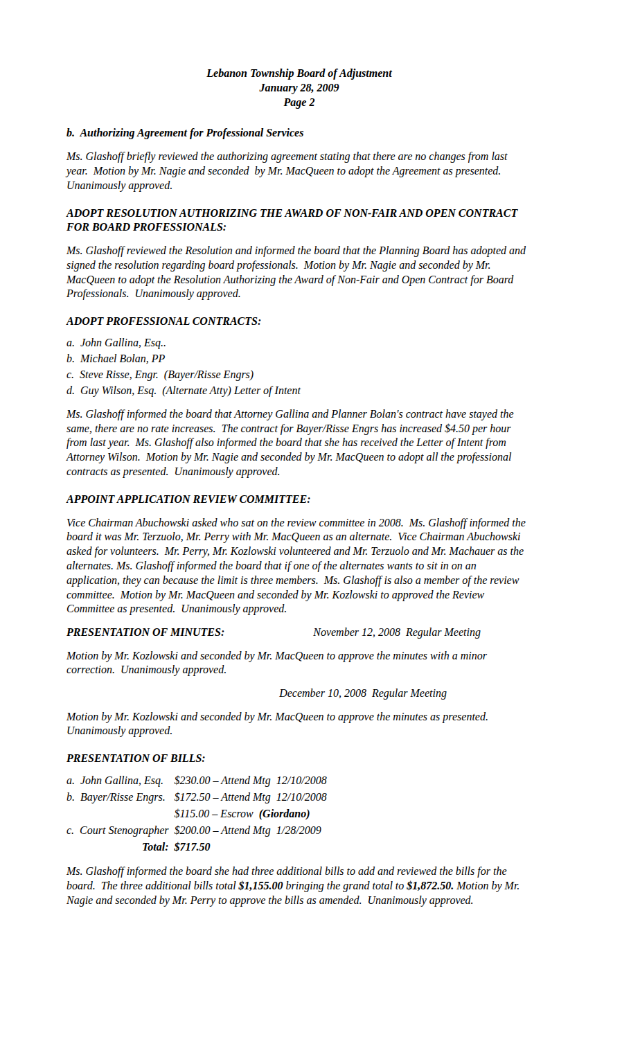Lebanon Township Board of Adjustment
January 28, 2009
Page 2
b. Authorizing Agreement for Professional Services
Ms. Glashoff briefly reviewed the authorizing agreement stating that there are no changes from last year. Motion by Mr. Nagie and seconded by Mr. MacQueen to adopt the Agreement as presented. Unanimously approved.
ADOPT RESOLUTION AUTHORIZING THE AWARD OF NON-FAIR AND OPEN CONTRACT FOR BOARD PROFESSIONALS:
Ms. Glashoff reviewed the Resolution and informed the board that the Planning Board has adopted and signed the resolution regarding board professionals. Motion by Mr. Nagie and seconded by Mr. MacQueen to adopt the Resolution Authorizing the Award of Non-Fair and Open Contract for Board Professionals. Unanimously approved.
ADOPT PROFESSIONAL CONTRACTS:
a. John Gallina, Esq..
b. Michael Bolan, PP
c. Steve Risse, Engr. (Bayer/Risse Engrs)
d. Guy Wilson, Esq. (Alternate Atty) Letter of Intent
Ms. Glashoff informed the board that Attorney Gallina and Planner Bolan's contract have stayed the same, there are no rate increases. The contract for Bayer/Risse Engrs has increased $4.50 per hour from last year. Ms. Glashoff also informed the board that she has received the Letter of Intent from Attorney Wilson. Motion by Mr. Nagie and seconded by Mr. MacQueen to adopt all the professional contracts as presented. Unanimously approved.
APPOINT APPLICATION REVIEW COMMITTEE:
Vice Chairman Abuchowski asked who sat on the review committee in 2008. Ms. Glashoff informed the board it was Mr. Terzuolo, Mr. Perry with Mr. MacQueen as an alternate. Vice Chairman Abuchowski asked for volunteers. Mr. Perry, Mr. Kozlowski volunteered and Mr. Terzuolo and Mr. Machauer as the alternates. Ms. Glashoff informed the board that if one of the alternates wants to sit in on an application, they can because the limit is three members. Ms. Glashoff is also a member of the review committee. Motion by Mr. MacQueen and seconded by Mr. Kozlowski to approved the Review Committee as presented. Unanimously approved.
PRESENTATION OF MINUTES: November 12, 2008 Regular Meeting
Motion by Mr. Kozlowski and seconded by Mr. MacQueen to approve the minutes with a minor correction. Unanimously approved.
December 10, 2008 Regular Meeting
Motion by Mr. Kozlowski and seconded by Mr. MacQueen to approve the minutes as presented. Unanimously approved.
PRESENTATION OF BILLS:
| a. John Gallina, Esq. | $230.00 – Attend Mtg 12/10/2008 |
| b. Bayer/Risse Engrs. | $172.50 – Attend Mtg 12/10/2008 |
| | $115.00 – Escrow (Giordano) |
| c. Court Stenographer | $200.00 – Attend Mtg 1/28/2009 |
| Total: | $717.50 |
Ms. Glashoff informed the board she had three additional bills to add and reviewed the bills for the board. The three additional bills total $1,155.00 bringing the grand total to $1,872.50. Motion by Mr. Nagie and seconded by Mr. Perry to approve the bills as amended. Unanimously approved.